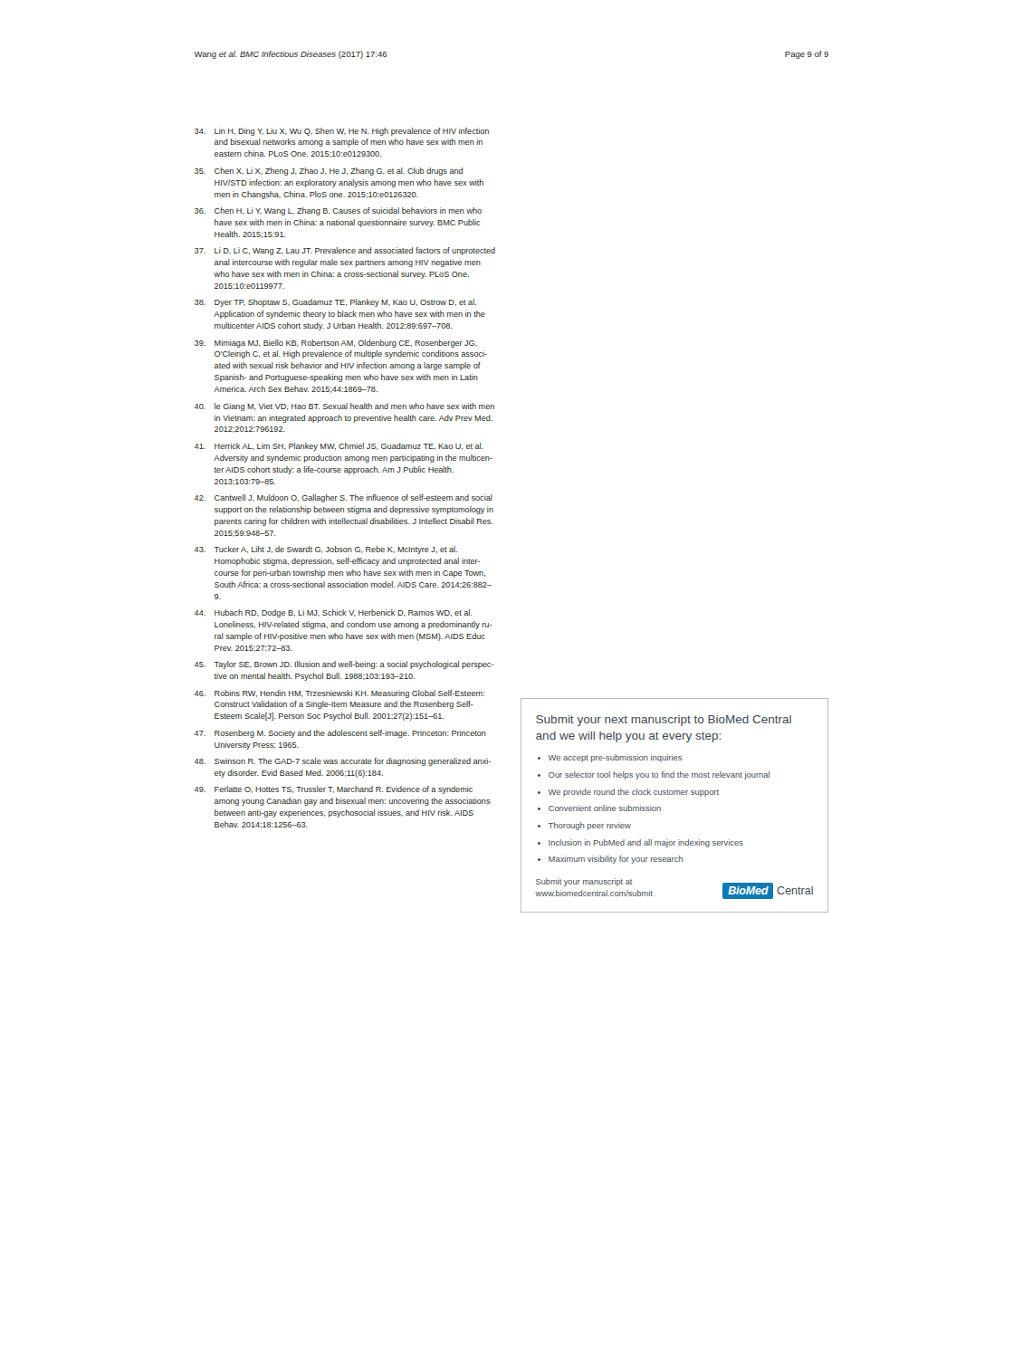Wang et al. BMC Infectious Diseases (2017) 17:46
Page 9 of 9
Lin H, Ding Y, Liu X, Wu Q, Shen W, He N. High prevalence of HIV infection and bisexual networks among a sample of men who have sex with men in eastern china. PLoS One. 2015;10:e0129300.
Chen X, Li X, Zheng J, Zhao J, He J, Zhang G, et al. Club drugs and HIV/STD infection: an exploratory analysis among men who have sex with men in Changsha, China. PloS one. 2015;10:e0126320.
Chen H, Li Y, Wang L, Zhang B. Causes of suicidal behaviors in men who have sex with men in China: a national questionnaire survey. BMC Public Health. 2015;15:91.
Li D, Li C, Wang Z, Lau JT. Prevalence and associated factors of unprotected anal intercourse with regular male sex partners among HIV negative men who have sex with men in China: a cross-sectional survey. PLoS One. 2015;10:e0119977.
Dyer TP, Shoptaw S, Guadamuz TE, Plankey M, Kao U, Ostrow D, et al. Application of syndemic theory to black men who have sex with men in the multicenter AIDS cohort study. J Urban Health. 2012;89:697–708.
Mimiaga MJ, Biello KB, Robertson AM, Oldenburg CE, Rosenberger JG, O'Cleirigh C, et al. High prevalence of multiple syndemic conditions associated with sexual risk behavior and HIV infection among a large sample of Spanish- and Portuguese-speaking men who have sex with men in Latin America. Arch Sex Behav. 2015;44:1869–78.
le Giang M, Viet VD, Hao BT. Sexual health and men who have sex with men in Vietnam: an integrated approach to preventive health care. Adv Prev Med. 2012;2012:796192.
Herrick AL, Lim SH, Plankey MW, Chmiel JS, Guadamuz TE, Kao U, et al. Adversity and syndemic production among men participating in the multicenter AIDS cohort study: a life-course approach. Am J Public Health. 2013;103:79–85.
Cantwell J, Muldoon O, Gallagher S. The influence of self-esteem and social support on the relationship between stigma and depressive symptomology in parents caring for children with intellectual disabilities. J Intellect Disabil Res. 2015;59:948–57.
Tucker A, Liht J, de Swardt G, Jobson G, Rebe K, McIntyre J, et al. Homophobic stigma, depression, self-efficacy and unprotected anal intercourse for peri-urban township men who have sex with men in Cape Town, South Africa: a cross-sectional association model. AIDS Care. 2014;26:882–9.
Hubach RD, Dodge B, Li MJ, Schick V, Herbenick D, Ramos WD, et al. Loneliness, HIV-related stigma, and condom use among a predominantly rural sample of HIV-positive men who have sex with men (MSM). AIDS Educ Prev. 2015;27:72–83.
Taylor SE, Brown JD. Illusion and well-being: a social psychological perspective on mental health. Psychol Bull. 1988;103:193–210.
Robins RW, Hendin HM, Trzesniewski KH. Measuring Global Self-Esteem: Construct Validation of a Single-Item Measure and the Rosenberg Self-Esteem Scale[J]. Person Soc Psychol Bull. 2001;27(2):151–61.
Rosenberg M. Society and the adolescent self-image. Princeton: Princeton University Press; 1965.
Swinson R. The GAD-7 scale was accurate for diagnosing generalized anxiety disorder. Evid Based Med. 2006;11(6):184.
Ferlatte O, Hottes TS, Trussler T, Marchand R. Evidence of a syndemic among young Canadian gay and bisexual men: uncovering the associations between anti-gay experiences, psychosocial issues, and HIV risk. AIDS Behav. 2014;18:1256–63.
Submit your next manuscript to BioMed Central and we will help you at every step:
We accept pre-submission inquiries
Our selector tool helps you to find the most relevant journal
We provide round the clock customer support
Convenient online submission
Thorough peer review
Inclusion in PubMed and all major indexing services
Maximum visibility for your research
Submit your manuscript at
www.biomedcentral.com/submit
BioMed Central